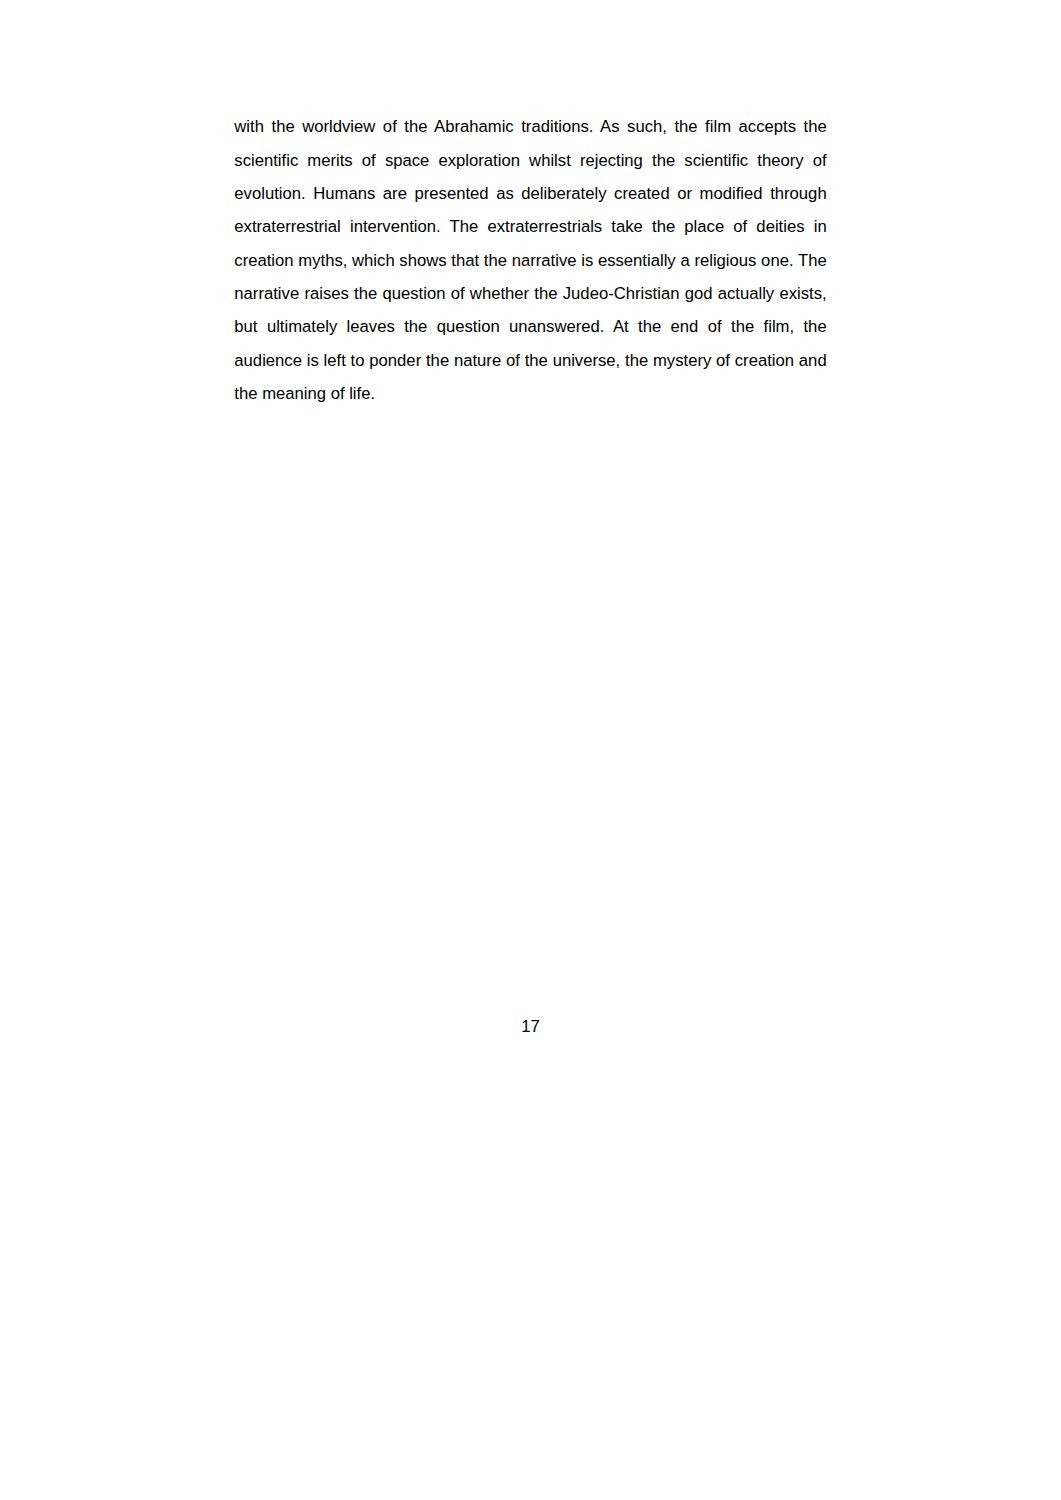with the worldview of the Abrahamic traditions. As such, the film accepts the scientific merits of space exploration whilst rejecting the scientific theory of evolution. Humans are presented as deliberately created or modified through extraterrestrial intervention. The extraterrestrials take the place of deities in creation myths, which shows that the narrative is essentially a religious one. The narrative raises the question of whether the Judeo-Christian god actually exists, but ultimately leaves the question unanswered. At the end of the film, the audience is left to ponder the nature of the universe, the mystery of creation and the meaning of life.
17